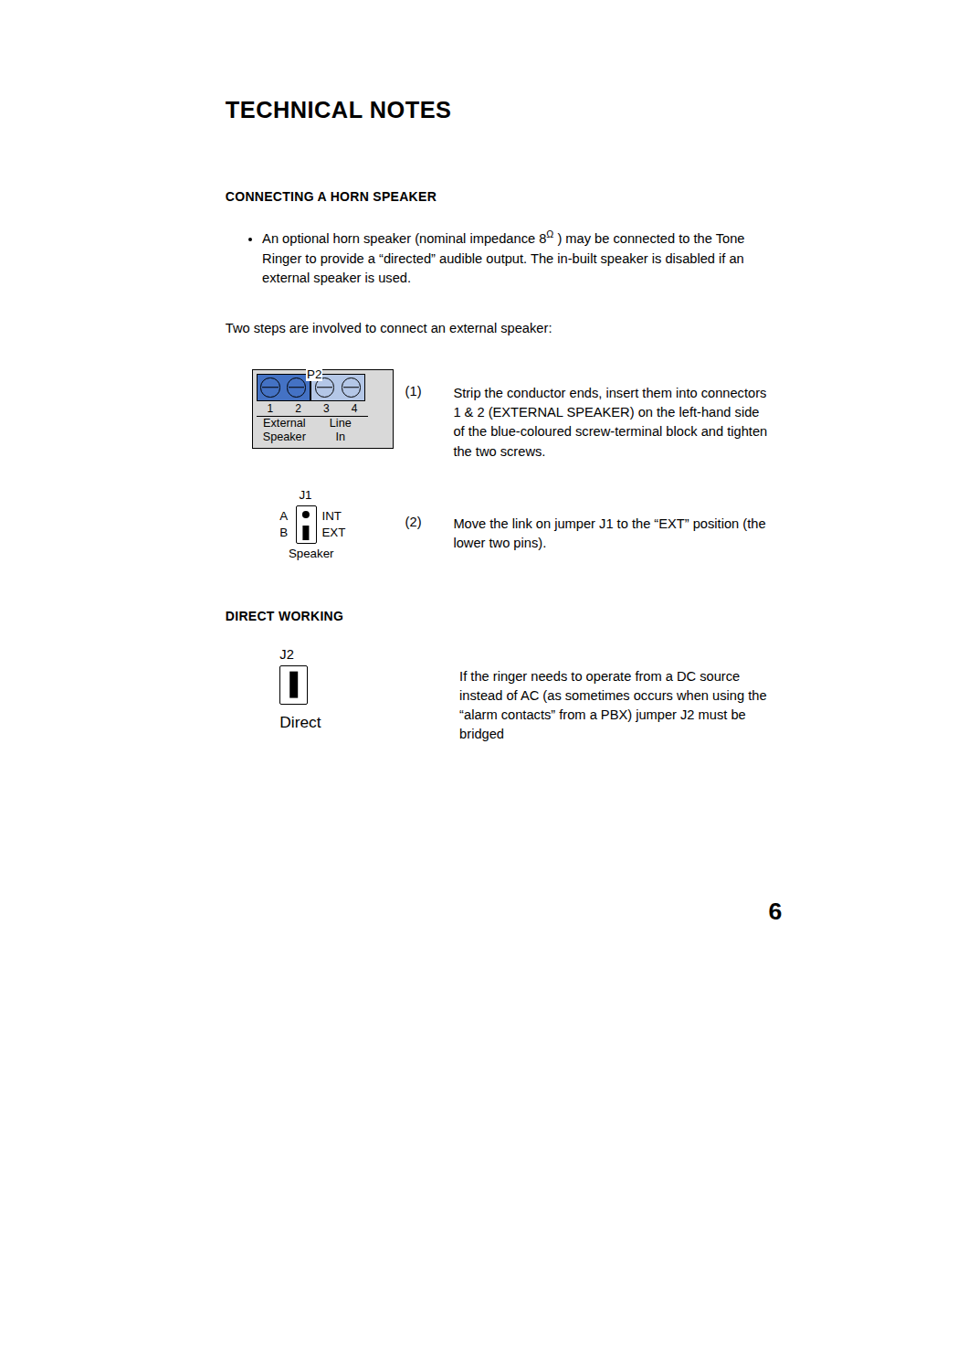TECHNICAL NOTES
CONNECTING A HORN SPEAKER
An optional horn speaker (nominal impedance 8Ω ) may be connected to the Tone Ringer to provide a “directed” audible output. The in-built speaker is disabled if an external speaker is used.
Two steps are involved to connect an external speaker:
P2
1234
External
Speaker
Line
In
(1)
Strip the conductor ends, insert them into connectors 1 & 2 (EXTERNAL SPEAKER) on the left-hand side of the blue-coloured screw-terminal block and tighten the two screws.
J1
A
B
INT
EXT
Speaker
(2)
Move the link on jumper J1 to the “EXT” position (the lower two pins).
DIRECT WORKING
J2
Direct
If the ringer needs to operate from a DC source instead of AC (as sometimes occurs when using the “alarm contacts” from a PBX) jumper J2 must be bridged
6